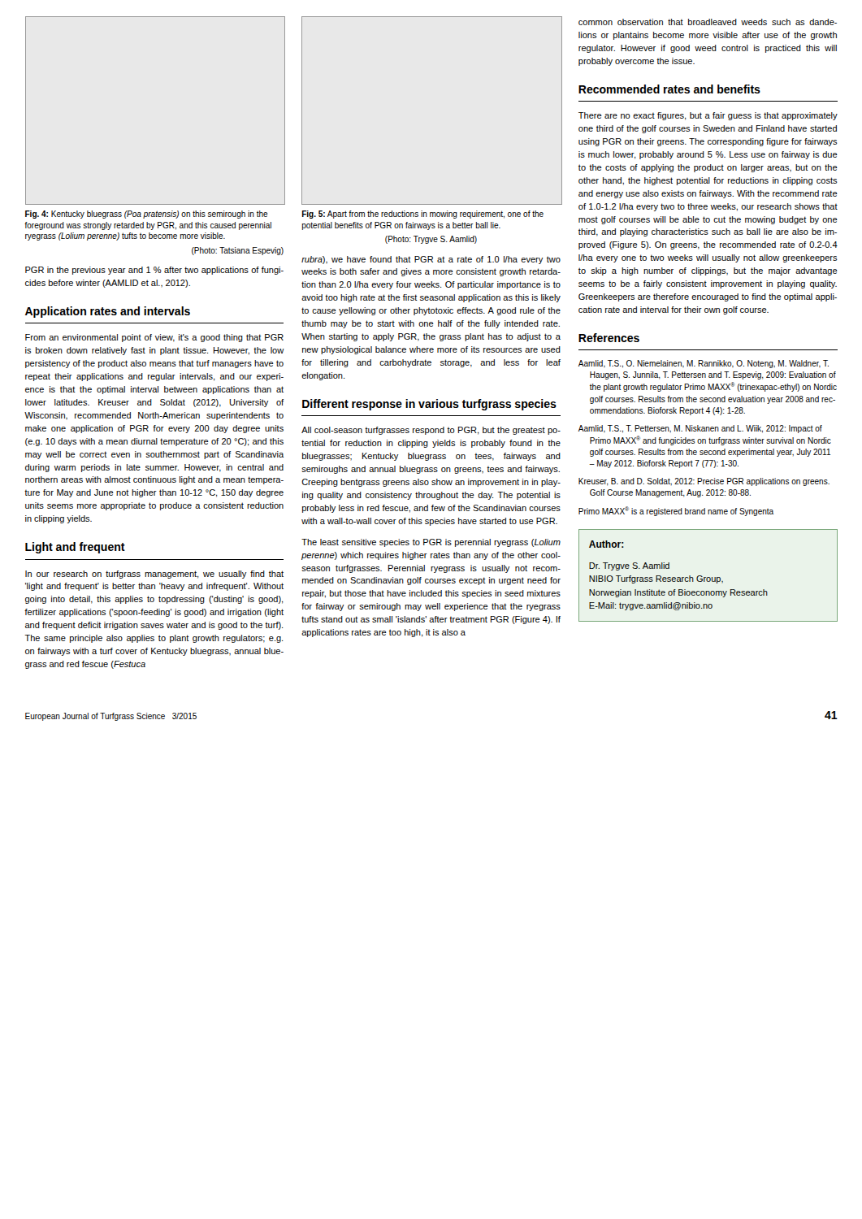Fig. 4: Kentucky bluegrass (Poa pratensis) on this semirough in the foreground was strongly retarded by PGR, and this caused perennial ryegrass (Lolium perenne) tufts to become more visible. (Photo: Tatsiana Espevig)
PGR in the previous year and 1 % after two applications of fungicides before winter (AAMLID et al., 2012).
Application rates and intervals
From an environmental point of view, it's a good thing that PGR is broken down relatively fast in plant tissue. However, the low persistency of the product also means that turf managers have to repeat their applications and regular intervals, and our experience is that the optimal interval between applications than at lower latitudes. Kreuser and Soldat (2012), University of Wisconsin, recommended North-American superintendents to make one application of PGR for every 200 day degree units (e.g. 10 days with a mean diurnal temperature of 20 °C); and this may well be correct even in southernmost part of Scandinavia during warm periods in late summer. However, in central and northern areas with almost continuous light and a mean temperature for May and June not higher than 10-12 °C, 150 day degree units seems more appropriate to produce a consistent reduction in clipping yields.
Light and frequent
In our research on turfgrass management, we usually find that 'light and frequent' is better than 'heavy and infrequent'. Without going into detail, this applies to topdressing ('dusting' is good), fertilizer applications ('spoon-feeding' is good) and irrigation (light and frequent deficit irrigation saves water and is good to the turf). The same principle also applies to plant growth regulators; e.g. on fairways with a turf cover of Kentucky bluegrass, annual bluegrass and red fescue (Festuca
Fig. 5: Apart from the reductions in mowing requirement, one of the potential benefits of PGR on fairways is a better ball lie. (Photo: Trygve S. Aamlid)
rubra), we have found that PGR at a rate of 1.0 l/ha every two weeks is both safer and gives a more consistent growth retardation than 2.0 l/ha every four weeks. Of particular importance is to avoid too high rate at the first seasonal application as this is likely to cause yellowing or other phytotoxic effects. A good rule of the thumb may be to start with one half of the fully intended rate. When starting to apply PGR, the grass plant has to adjust to a new physiological balance where more of its resources are used for tillering and carbohydrate storage, and less for leaf elongation.
Different response in various turfgrass species
All cool-season turfgrasses respond to PGR, but the greatest potential for reduction in clipping yields is probably found in the bluegrasses; Kentucky bluegrass on tees, fairways and semiroughs and annual bluegrass on greens, tees and fairways. Creeping bentgrass greens also show an improvement in in playing quality and consistency throughout the day. The potential is probably less in red fescue, and few of the Scandinavian courses with a wall-to-wall cover of this species have started to use PGR.
The least sensitive species to PGR is perennial ryegrass (Lolium perenne) which requires higher rates than any of the other cool-season turfgrasses. Perennial ryegrass is usually not recommended on Scandinavian golf courses except in urgent need for repair, but those that have included this species in seed mixtures for fairway or semirough may well experience that the ryegrass tufts stand out as small 'islands' after treatment PGR (Figure 4). If applications rates are too high, it is also a
common observation that broadleaved weeds such as dandelions or plantains become more visible after use of the growth regulator. However if good weed control is practiced this will probably overcome the issue.
Recommended rates and benefits
There are no exact figures, but a fair guess is that approximately one third of the golf courses in Sweden and Finland have started using PGR on their greens. The corresponding figure for fairways is much lower, probably around 5 %. Less use on fairway is due to the costs of applying the product on larger areas, but on the other hand, the highest potential for reductions in clipping costs and energy use also exists on fairways. With the recommend rate of 1.0-1.2 l/ha every two to three weeks, our research shows that most golf courses will be able to cut the mowing budget by one third, and playing characteristics such as ball lie are also be improved (Figure 5). On greens, the recommended rate of 0.2-0.4 l/ha every one to two weeks will usually not allow greenkeepers to skip a high number of clippings, but the major advantage seems to be a fairly consistent improvement in playing quality. Greenkeepers are therefore encouraged to find the optimal application rate and interval for their own golf course.
References
Aamlid, T.S., O. Niemelainen, M. Rannikko, O. Noteng, M. Waldner, T. Haugen, S. Junnila, T. Pettersen and T. Espevig, 2009: Evaluation of the plant growth regulator Primo MAXX® (trinexapac-ethyl) on Nordic golf courses. Results from the second evaluation year 2008 and recommendations. Bioforsk Report 4 (4): 1-28.
Aamlid, T.S., T. Pettersen, M. Niskanen and L. Wiik, 2012: Impact of Primo MAXX® and fungicides on turfgrass winter survival on Nordic golf courses. Results from the second experimental year, July 2011 – May 2012. Bioforsk Report 7 (77): 1-30.
Kreuser, B. and D. Soldat, 2012: Precise PGR applications on greens. Golf Course Management, Aug. 2012: 80-88.
Primo MAXX® is a registered brand name of Syngenta
Author:
Dr. Trygve S. Aamlid
NIBIO Turfgrass Research Group,
Norwegian Institute of Bioeconomy Research
E-Mail: trygve.aamlid@nibio.no
European Journal of Turfgrass Science 3/2015 41